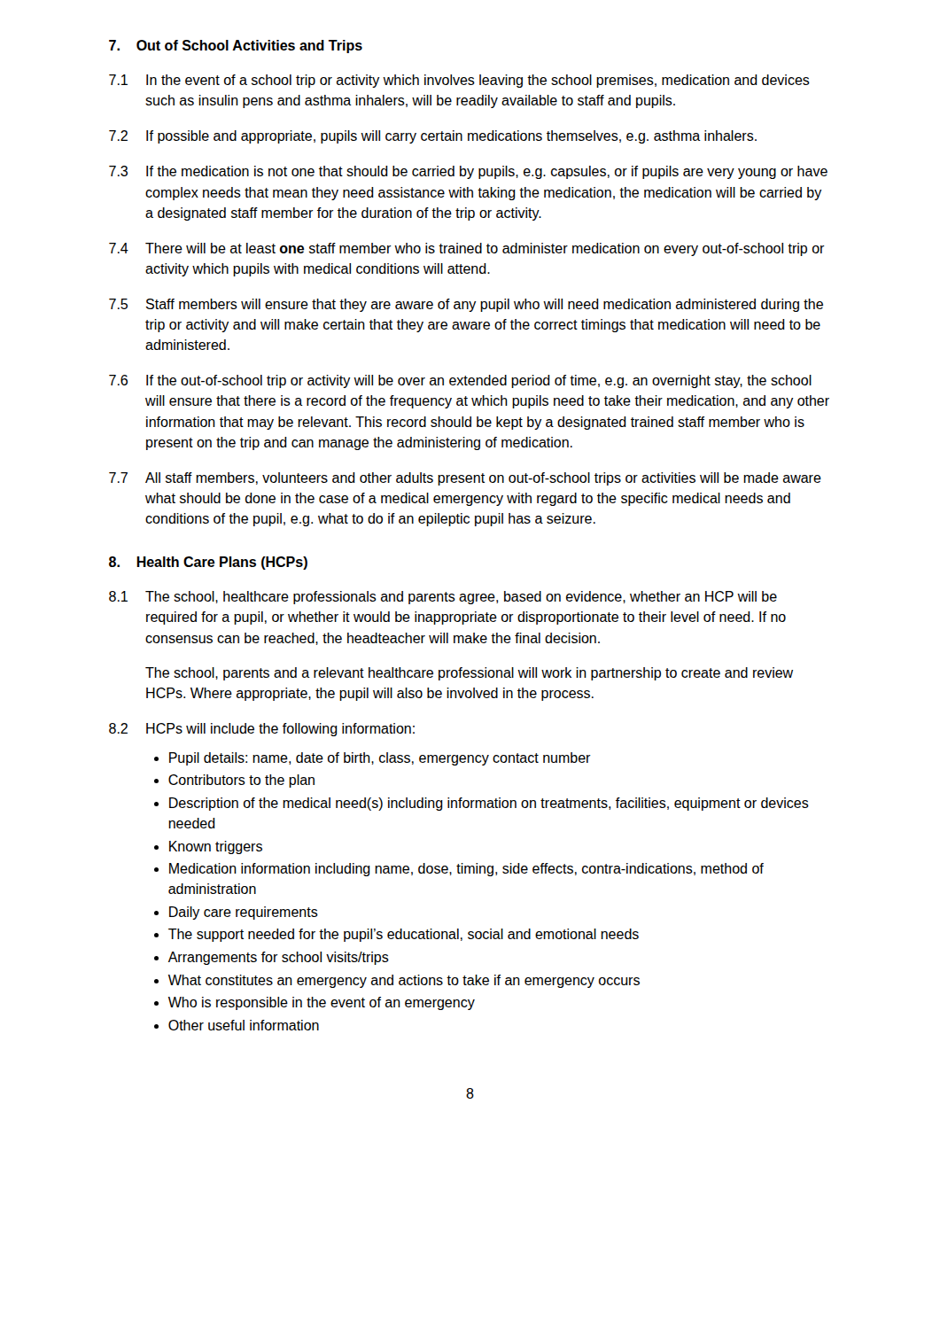7. Out of School Activities and Trips
7.1
In the event of a school trip or activity which involves leaving the school premises, medication and devices such as insulin pens and asthma inhalers, will be readily available to staff and pupils.
7.2
If possible and appropriate, pupils will carry certain medications themselves, e.g. asthma inhalers.
7.3
If the medication is not one that should be carried by pupils, e.g. capsules, or if pupils are very young or have complex needs that mean they need assistance with taking the medication, the medication will be carried by a designated staff member for the duration of the trip or activity.
7.4
There will be at least one staff member who is trained to administer medication on every out-of-school trip or activity which pupils with medical conditions will attend.
7.5
Staff members will ensure that they are aware of any pupil who will need medication administered during the trip or activity and will make certain that they are aware of the correct timings that medication will need to be administered.
7.6
If the out-of-school trip or activity will be over an extended period of time, e.g. an overnight stay, the school will ensure that there is a record of the frequency at which pupils need to take their medication, and any other information that may be relevant. This record should be kept by a designated trained staff member who is present on the trip and can manage the administering of medication.
7.7
All staff members, volunteers and other adults present on out-of-school trips or activities will be made aware what should be done in the case of a medical emergency with regard to the specific medical needs and conditions of the pupil, e.g. what to do if an epileptic pupil has a seizure.
8. Health Care Plans (HCPs)
8.1
The school, healthcare professionals and parents agree, based on evidence, whether an HCP will be required for a pupil, or whether it would be inappropriate or disproportionate to their level of need. If no consensus can be reached, the headteacher will make the final decision.
The school, parents and a relevant healthcare professional will work in partnership to create and review HCPs. Where appropriate, the pupil will also be involved in the process.
8.2
HCPs will include the following information:
Pupil details: name, date of birth, class, emergency contact number
Contributors to the plan
Description of the medical need(s) including information on treatments, facilities, equipment or devices needed
Known triggers
Medication information including name, dose, timing, side effects, contra-indications, method of administration
Daily care requirements
The support needed for the pupil’s educational, social and emotional needs
Arrangements for school visits/trips
What constitutes an emergency and actions to take if an emergency occurs
Who is responsible in the event of an emergency
Other useful information
8